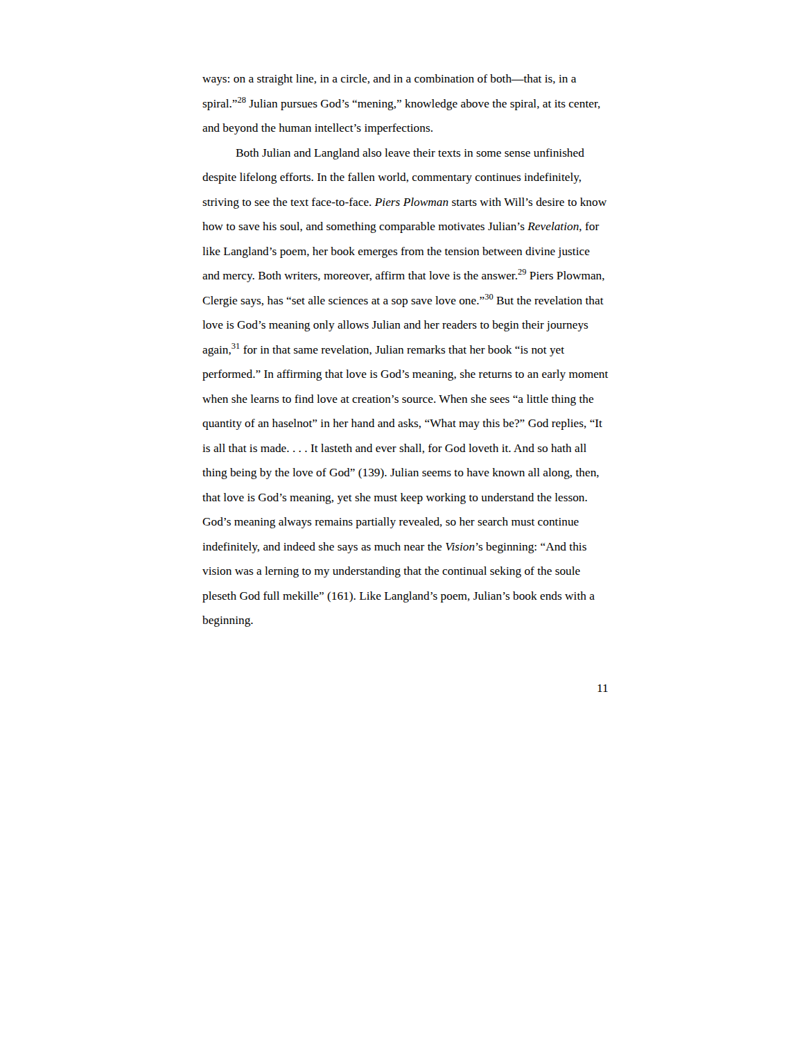ways: on a straight line, in a circle, and in a combination of both—that is, in a spiral.”28 Julian pursues God’s “mening,” knowledge above the spiral, at its center, and beyond the human intellect’s imperfections.
Both Julian and Langland also leave their texts in some sense unfinished despite lifelong efforts. In the fallen world, commentary continues indefinitely, striving to see the text face-to-face. Piers Plowman starts with Will’s desire to know how to save his soul, and something comparable motivates Julian’s Revelation, for like Langland’s poem, her book emerges from the tension between divine justice and mercy. Both writers, moreover, affirm that love is the answer.29 Piers Plowman, Clergie says, has “set alle sciences at a sop save love one.”30 But the revelation that love is God’s meaning only allows Julian and her readers to begin their journeys again,31 for in that same revelation, Julian remarks that her book “is not yet performed.” In affirming that love is God’s meaning, she returns to an early moment when she learns to find love at creation’s source. When she sees “a little thing the quantity of an haselnot” in her hand and asks, “What may this be?” God replies, “It is all that is made. . . . It lasteth and ever shall, for God loveth it. And so hath all thing being by the love of God” (139). Julian seems to have known all along, then, that love is God’s meaning, yet she must keep working to understand the lesson. God’s meaning always remains partially revealed, so her search must continue indefinitely, and indeed she says as much near the Vision’s beginning: “And this vision was a lerning to my understanding that the continual seking of the soule pleseth God full mekille” (161). Like Langland’s poem, Julian’s book ends with a beginning.
11